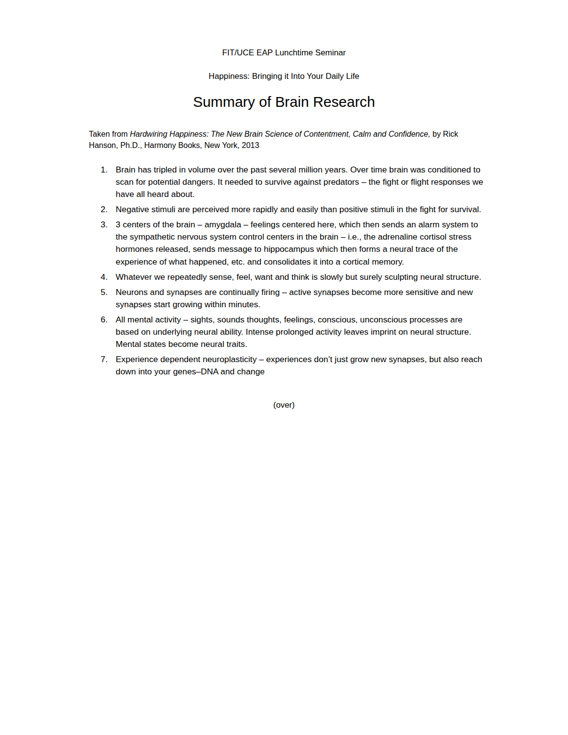FIT/UCE EAP Lunchtime Seminar
Happiness: Bringing it Into Your Daily Life
Summary of Brain Research
Taken from Hardwiring Happiness: The New Brain Science of Contentment, Calm and Confidence, by Rick Hanson, Ph.D., Harmony Books, New York, 2013
Brain has tripled in volume over the past several million years. Over time brain was conditioned to scan for potential dangers. It needed to survive against predators – the fight or flight responses we have all heard about.
Negative stimuli are perceived more rapidly and easily than positive stimuli in the fight for survival.
3 centers of the brain – amygdala – feelings centered here, which then sends an alarm system to the sympathetic nervous system control centers in the brain – i.e., the adrenaline cortisol stress hormones released, sends message to hippocampus which then forms a neural trace of the experience of what happened, etc. and consolidates it into a cortical memory.
Whatever we repeatedly sense, feel, want and think is slowly but surely sculpting neural structure.
Neurons and synapses are continually firing – active synapses become more sensitive and new synapses start growing within minutes.
All mental activity – sights, sounds thoughts, feelings, conscious, unconscious processes are based on underlying neural ability. Intense prolonged activity leaves imprint on neural structure. Mental states become neural traits.
Experience dependent neuroplasticity – experiences don’t just grow new synapses, but also reach down into your genes–DNA and change
(over)